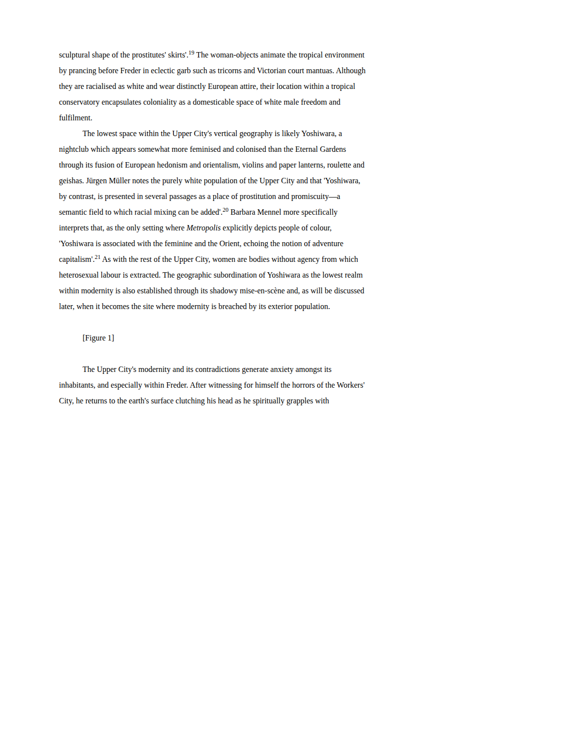sculptural shape of the prostitutes' skirts'.19 The woman-objects animate the tropical environment by prancing before Freder in eclectic garb such as tricorns and Victorian court mantuas. Although they are racialised as white and wear distinctly European attire, their location within a tropical conservatory encapsulates coloniality as a domesticable space of white male freedom and fulfilment.
The lowest space within the Upper City's vertical geography is likely Yoshiwara, a nightclub which appears somewhat more feminised and colonised than the Eternal Gardens through its fusion of European hedonism and orientalism, violins and paper lanterns, roulette and geishas. Jürgen Müller notes the purely white population of the Upper City and that 'Yoshiwara, by contrast, is presented in several passages as a place of prostitution and promiscuity—a semantic field to which racial mixing can be added'.20 Barbara Mennel more specifically interprets that, as the only setting where Metropolis explicitly depicts people of colour, 'Yoshiwara is associated with the feminine and the Orient, echoing the notion of adventure capitalism'.21 As with the rest of the Upper City, women are bodies without agency from which heterosexual labour is extracted. The geographic subordination of Yoshiwara as the lowest realm within modernity is also established through its shadowy mise-en-scène and, as will be discussed later, when it becomes the site where modernity is breached by its exterior population.
[Figure 1]
The Upper City's modernity and its contradictions generate anxiety amongst its inhabitants, and especially within Freder. After witnessing for himself the horrors of the Workers' City, he returns to the earth's surface clutching his head as he spiritually grapples with